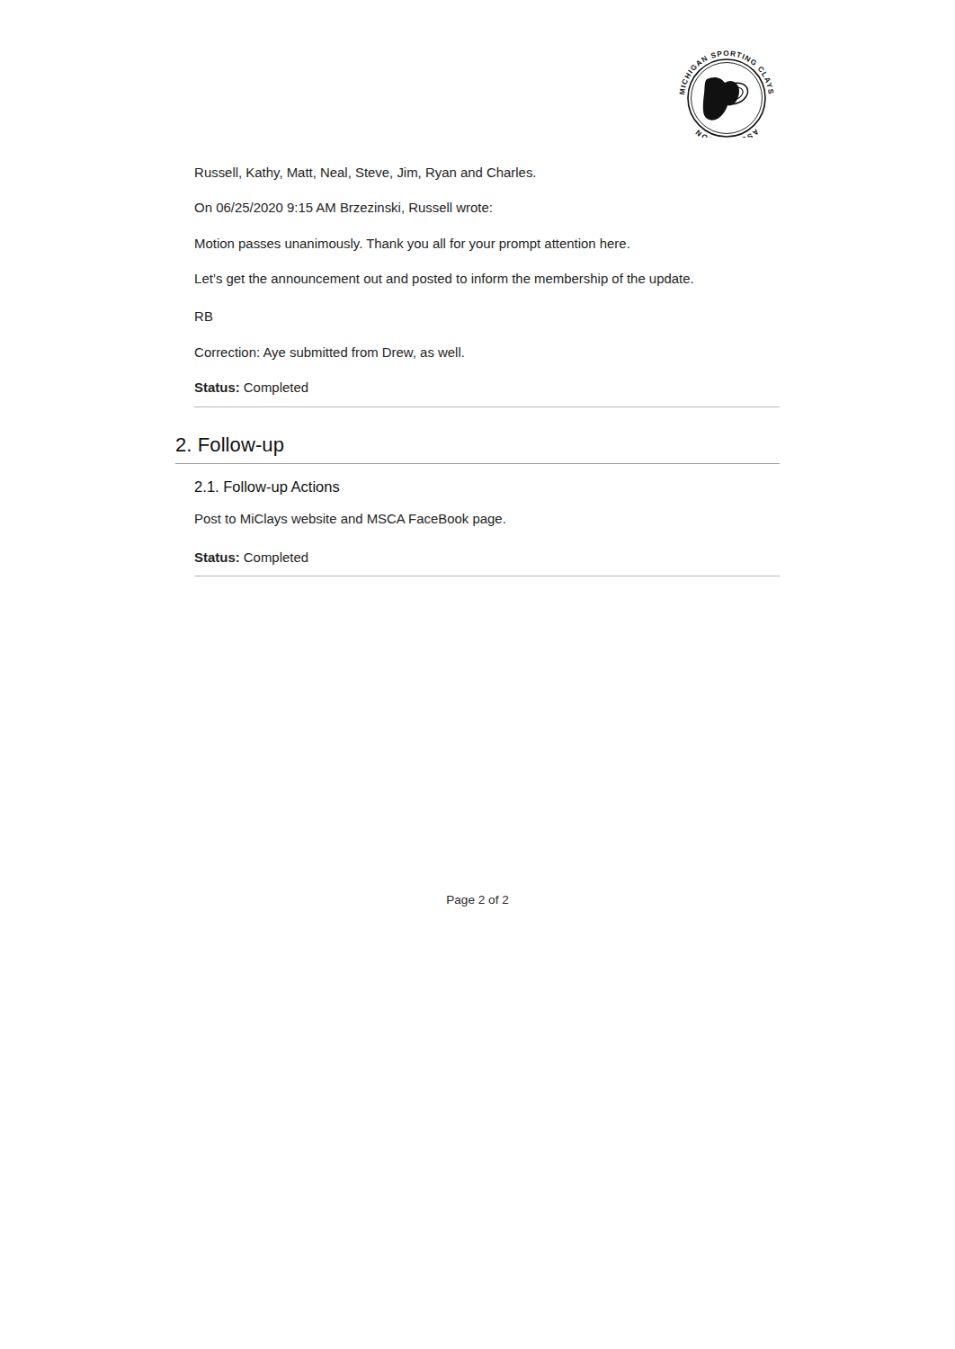MICHIGAN SPORTING CLAYS ASSOCIATION
Russell, Kathy, Matt, Neal, Steve, Jim, Ryan and Charles.
On 06/25/2020 9:15 AM Brzezinski, Russell wrote:
Motion passes unanimously. Thank you all for your prompt attention here.
Let’s get the announcement out and posted to inform the membership of the update.
RB
Correction: Aye submitted from Drew, as well.
Status: Completed
2. Follow-up
2.1. Follow-up Actions
Post to MiClays website and MSCA FaceBook page.
Status: Completed
Page 2 of 2